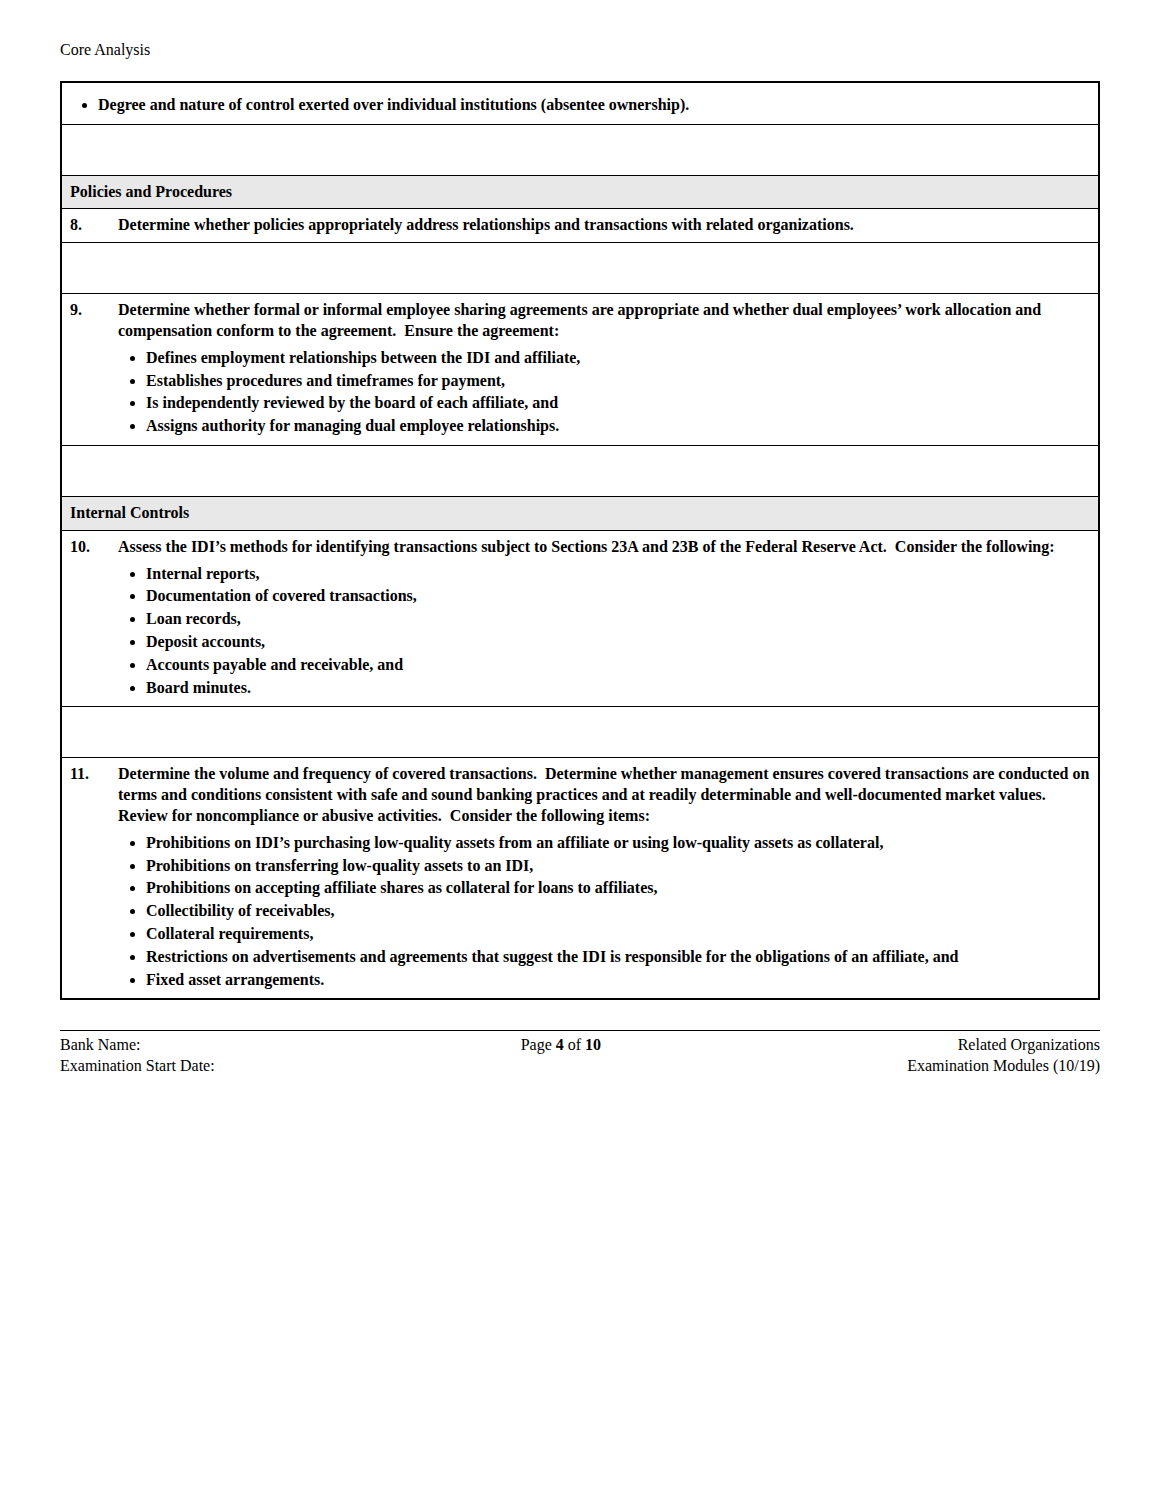Core Analysis
| Degree and nature of control exerted over individual institutions (absentee ownership). |
| Policies and Procedures |
| 8. | Determine whether policies appropriately address relationships and transactions with related organizations. |
| 9. | Determine whether formal or informal employee sharing agreements are appropriate and whether dual employees’ work allocation and compensation conform to the agreement. Ensure the agreement: Defines employment relationships between the IDI and affiliate, Establishes procedures and timeframes for payment, Is independently reviewed by the board of each affiliate, and Assigns authority for managing dual employee relationships. |
| Internal Controls |
| 10. | Assess the IDI’s methods for identifying transactions subject to Sections 23A and 23B of the Federal Reserve Act. Consider the following: Internal reports, Documentation of covered transactions, Loan records, Deposit accounts, Accounts payable and receivable, and Board minutes. |
| 11. | Determine the volume and frequency of covered transactions. Determine whether management ensures covered transactions are conducted on terms and conditions consistent with safe and sound banking practices and at readily determinable and well-documented market values. Review for noncompliance or abusive activities. Consider the following items: Prohibitions on IDI’s purchasing low-quality assets from an affiliate or using low-quality assets as collateral, Prohibitions on transferring low-quality assets to an IDI, Prohibitions on accepting affiliate shares as collateral for loans to affiliates, Collectibility of receivables, Collateral requirements, Restrictions on advertisements and agreements that suggest the IDI is responsible for the obligations of an affiliate, and Fixed asset arrangements. |
Bank Name:
Examination Start Date:
Page 4 of 10
Related Organizations
Examination Modules (10/19)